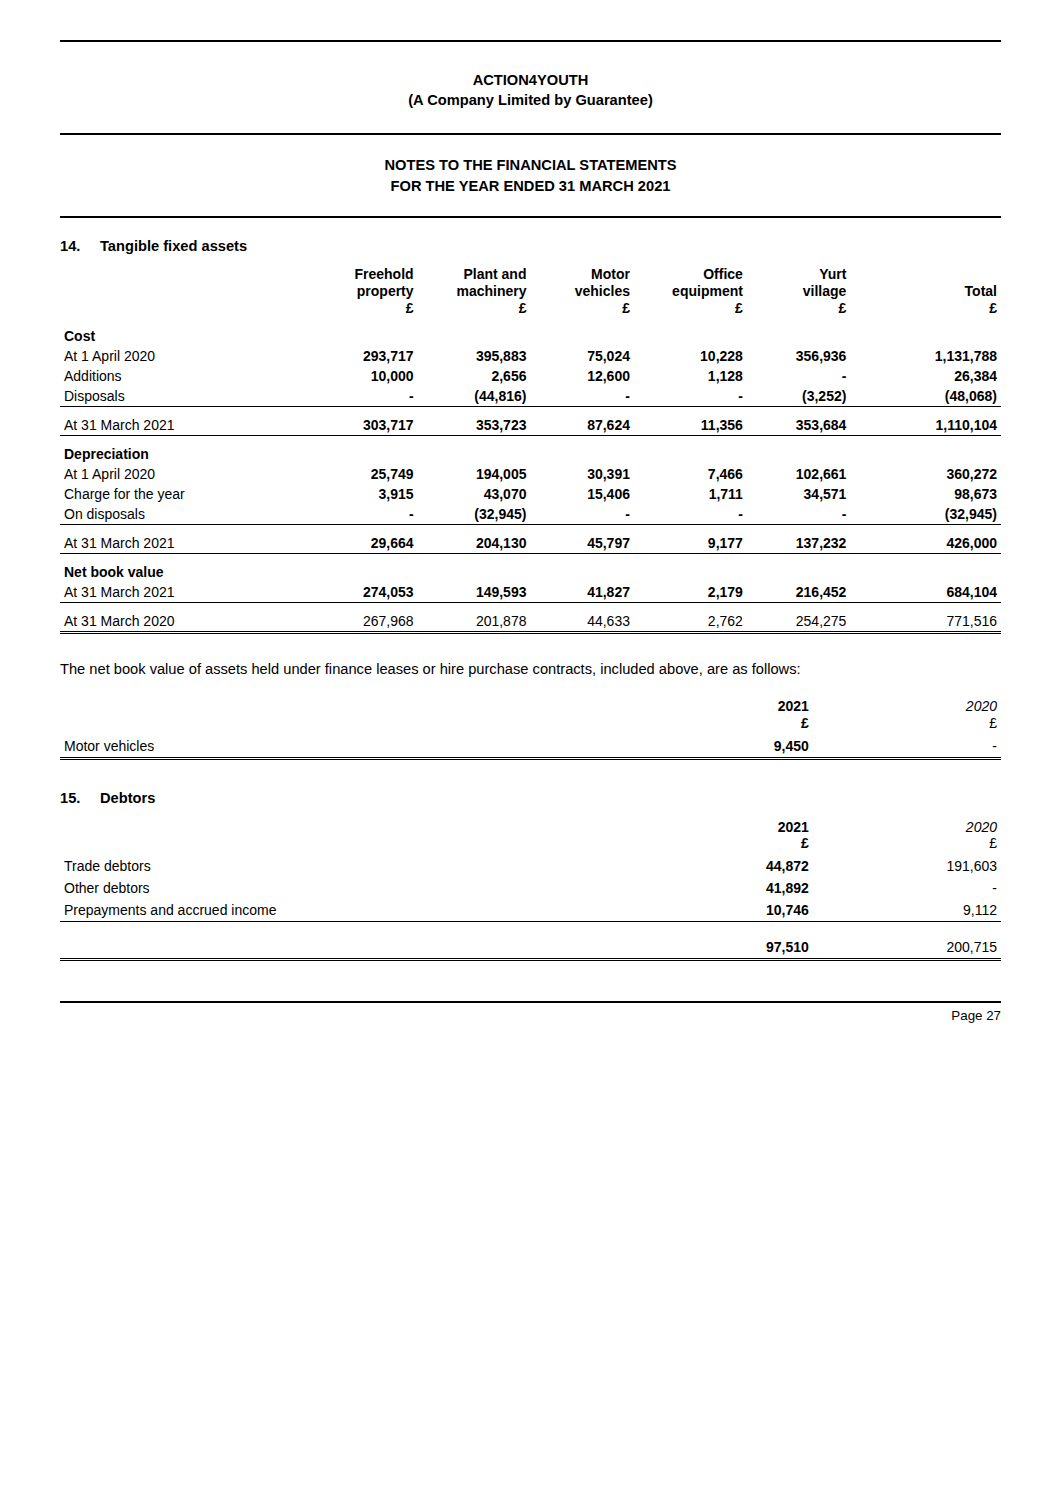ACTION4YOUTH
(A Company Limited by Guarantee)
NOTES TO THE FINANCIAL STATEMENTS
FOR THE YEAR ENDED 31 MARCH 2021
14. Tangible fixed assets
| | Freehold property £ | Plant and machinery £ | Motor vehicles £ | Office equipment £ | Yurt village £ | Total £ |
| Cost | |
| At 1 April 2020 | 293,717 | 395,883 | 75,024 | 10,228 | 356,936 | 1,131,788 |
| Additions | 10,000 | 2,656 | 12,600 | 1,128 | - | 26,384 |
| Disposals | - | (44,816) | - | - | (3,252) | (48,068) |
| At 31 March 2021 | 303,717 | 353,723 | 87,624 | 11,356 | 353,684 | 1,110,104 |
| Depreciation | |
| At 1 April 2020 | 25,749 | 194,005 | 30,391 | 7,466 | 102,661 | 360,272 |
| Charge for the year | 3,915 | 43,070 | 15,406 | 1,711 | 34,571 | 98,673 |
| On disposals | - | (32,945) | - | - | - | (32,945) |
| At 31 March 2021 | 29,664 | 204,130 | 45,797 | 9,177 | 137,232 | 426,000 |
| Net book value | |
| At 31 March 2021 | 274,053 | 149,593 | 41,827 | 2,179 | 216,452 | 684,104 |
| At 31 March 2020 | 267,968 | 201,878 | 44,633 | 2,762 | 254,275 | 771,516 |
The net book value of assets held under finance leases or hire purchase contracts, included above, are as follows:
| | 2021 £ | 2020 £ |
| Motor vehicles | 9,450 | - |
15. Debtors
| | 2021 £ | 2020 £ |
| Trade debtors | 44,872 | 191,603 |
| Other debtors | 41,892 | - |
| Prepayments and accrued income | 10,746 | 9,112 |
| | 97,510 | 200,715 |
Page 27